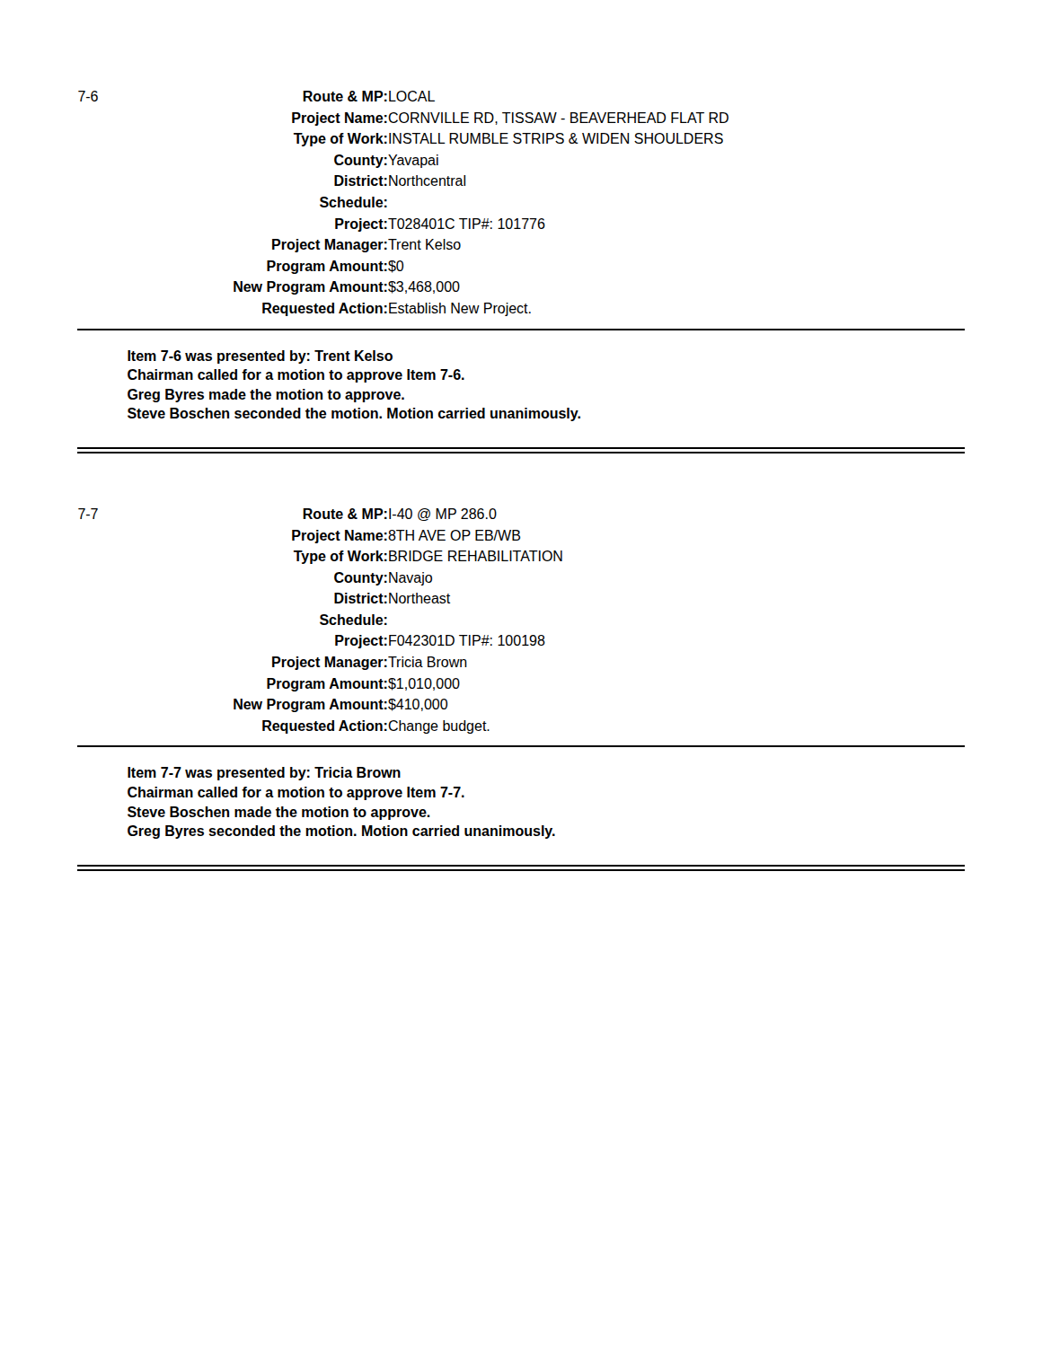| 7-6 | Route & MP: | LOCAL |
| | Project Name: | CORNVILLE RD, TISSAW - BEAVERHEAD FLAT RD |
| | Type of Work: | INSTALL RUMBLE STRIPS & WIDEN SHOULDERS |
| | County: | Yavapai |
| | District: | Northcentral |
| | Schedule: | |
| | Project: | T028401C TIP#: 101776 |
| | Project Manager: | Trent Kelso |
| | Program Amount: | $0 |
| | New Program Amount: | $3,468,000 |
| | Requested Action: | Establish New Project. |
Item 7-6 was presented by: Trent Kelso
Chairman called for a motion to approve Item 7-6.
Greg Byres made the motion to approve.
Steve Boschen seconded the motion. Motion carried unanimously.
| 7-7 | Route & MP: | I-40 @ MP 286.0 |
| | Project Name: | 8TH AVE OP EB/WB |
| | Type of Work: | BRIDGE REHABILITATION |
| | County: | Navajo |
| | District: | Northeast |
| | Schedule: | |
| | Project: | F042301D TIP#: 100198 |
| | Project Manager: | Tricia Brown |
| | Program Amount: | $1,010,000 |
| | New Program Amount: | $410,000 |
| | Requested Action: | Change budget. |
Item 7-7 was presented by: Tricia Brown
Chairman called for a motion to approve Item 7-7.
Steve Boschen made the motion to approve.
Greg Byres seconded the motion. Motion carried unanimously.